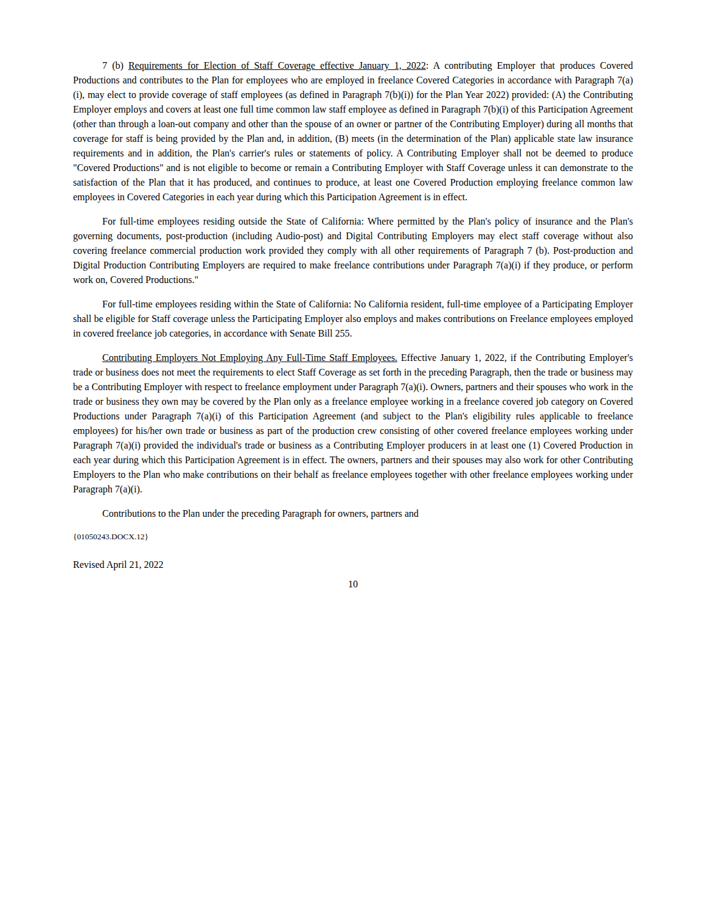7 (b) Requirements for Election of Staff Coverage effective January 1, 2022: A contributing Employer that produces Covered Productions and contributes to the Plan for employees who are employed in freelance Covered Categories in accordance with Paragraph 7(a)(i), may elect to provide coverage of staff employees (as defined in Paragraph 7(b)(i)) for the Plan Year 2022) provided: (A) the Contributing Employer employs and covers at least one full time common law staff employee as defined in Paragraph 7(b)(i) of this Participation Agreement (other than through a loan-out company and other than the spouse of an owner or partner of the Contributing Employer) during all months that coverage for staff is being provided by the Plan and, in addition, (B) meets (in the determination of the Plan) applicable state law insurance requirements and in addition, the Plan's carrier's rules or statements of policy. A Contributing Employer shall not be deemed to produce "Covered Productions" and is not eligible to become or remain a Contributing Employer with Staff Coverage unless it can demonstrate to the satisfaction of the Plan that it has produced, and continues to produce, at least one Covered Production employing freelance common law employees in Covered Categories in each year during which this Participation Agreement is in effect.
For full-time employees residing outside the State of California: Where permitted by the Plan's policy of insurance and the Plan's governing documents, post-production (including Audio-post) and Digital Contributing Employers may elect staff coverage without also covering freelance commercial production work provided they comply with all other requirements of Paragraph 7 (b). Post-production and Digital Production Contributing Employers are required to make freelance contributions under Paragraph 7(a)(i) if they produce, or perform work on, Covered Productions."
For full-time employees residing within the State of California: No California resident, full-time employee of a Participating Employer shall be eligible for Staff coverage unless the Participating Employer also employs and makes contributions on Freelance employees employed in covered freelance job categories, in accordance with Senate Bill 255.
Contributing Employers Not Employing Any Full-Time Staff Employees. Effective January 1, 2022, if the Contributing Employer's trade or business does not meet the requirements to elect Staff Coverage as set forth in the preceding Paragraph, then the trade or business may be a Contributing Employer with respect to freelance employment under Paragraph 7(a)(i). Owners, partners and their spouses who work in the trade or business they own may be covered by the Plan only as a freelance employee working in a freelance covered job category on Covered Productions under Paragraph 7(a)(i) of this Participation Agreement (and subject to the Plan's eligibility rules applicable to freelance employees) for his/her own trade or business as part of the production crew consisting of other covered freelance employees working under Paragraph 7(a)(i) provided the individual's trade or business as a Contributing Employer producers in at least one (1) Covered Production in each year during which this Participation Agreement is in effect. The owners, partners and their spouses may also work for other Contributing Employers to the Plan who make contributions on their behalf as freelance employees together with other freelance employees working under Paragraph 7(a)(i).
Contributions to the Plan under the preceding Paragraph for owners, partners and
{01050243.DOCX.12}
Revised April 21, 2022
10